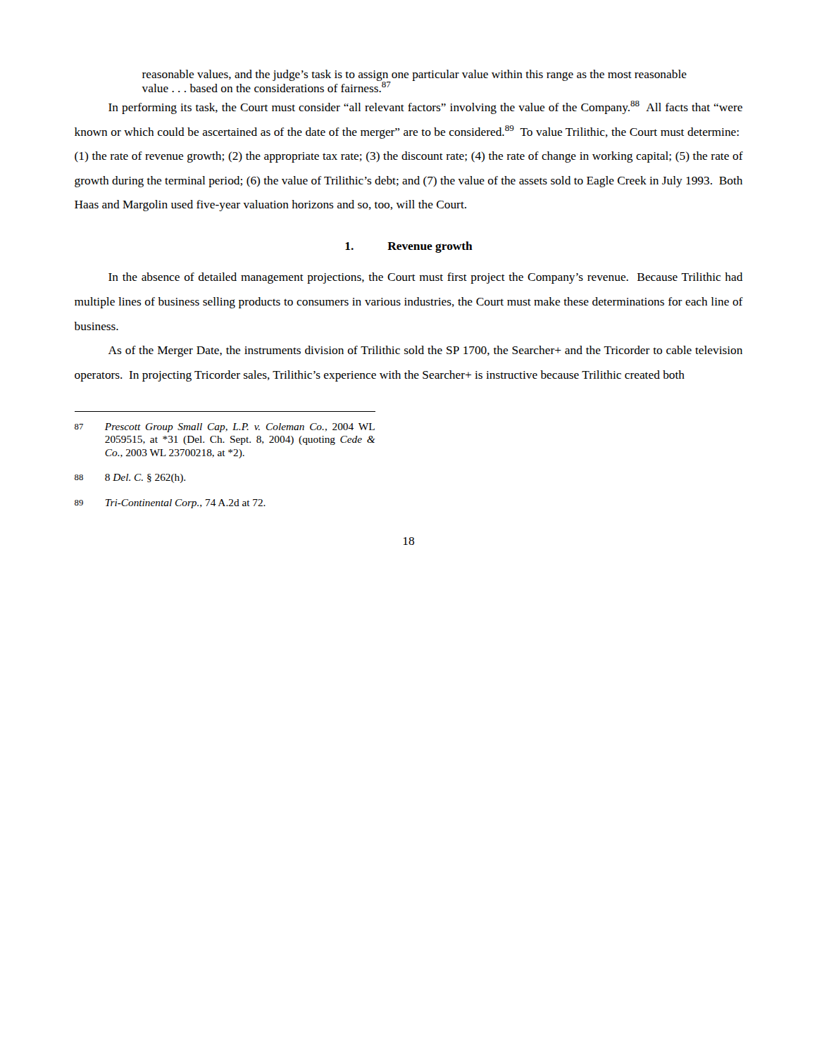reasonable values, and the judge’s task is to assign one particular value within this range as the most reasonable value . . . based on the considerations of fairness.87
In performing its task, the Court must consider “all relevant factors” involving the value of the Company.88 All facts that “were known or which could be ascertained as of the date of the merger” are to be considered.89 To value Trilithic, the Court must determine: (1) the rate of revenue growth; (2) the appropriate tax rate; (3) the discount rate; (4) the rate of change in working capital; (5) the rate of growth during the terminal period; (6) the value of Trilithic’s debt; and (7) the value of the assets sold to Eagle Creek in July 1993. Both Haas and Margolin used five-year valuation horizons and so, too, will the Court.
1. Revenue growth
In the absence of detailed management projections, the Court must first project the Company’s revenue. Because Trilithic had multiple lines of business selling products to consumers in various industries, the Court must make these determinations for each line of business.
As of the Merger Date, the instruments division of Trilithic sold the SP 1700, the Searcher+ and the Tricorder to cable television operators. In projecting Tricorder sales, Trilithic’s experience with the Searcher+ is instructive because Trilithic created both
87
Prescott Group Small Cap, L.P. v. Coleman Co., 2004 WL 2059515, at *31 (Del. Ch. Sept. 8, 2004) (quoting Cede & Co., 2003 WL 23700218, at *2).
88
8 Del. C. § 262(h).
89
Tri-Continental Corp., 74 A.2d at 72.
18